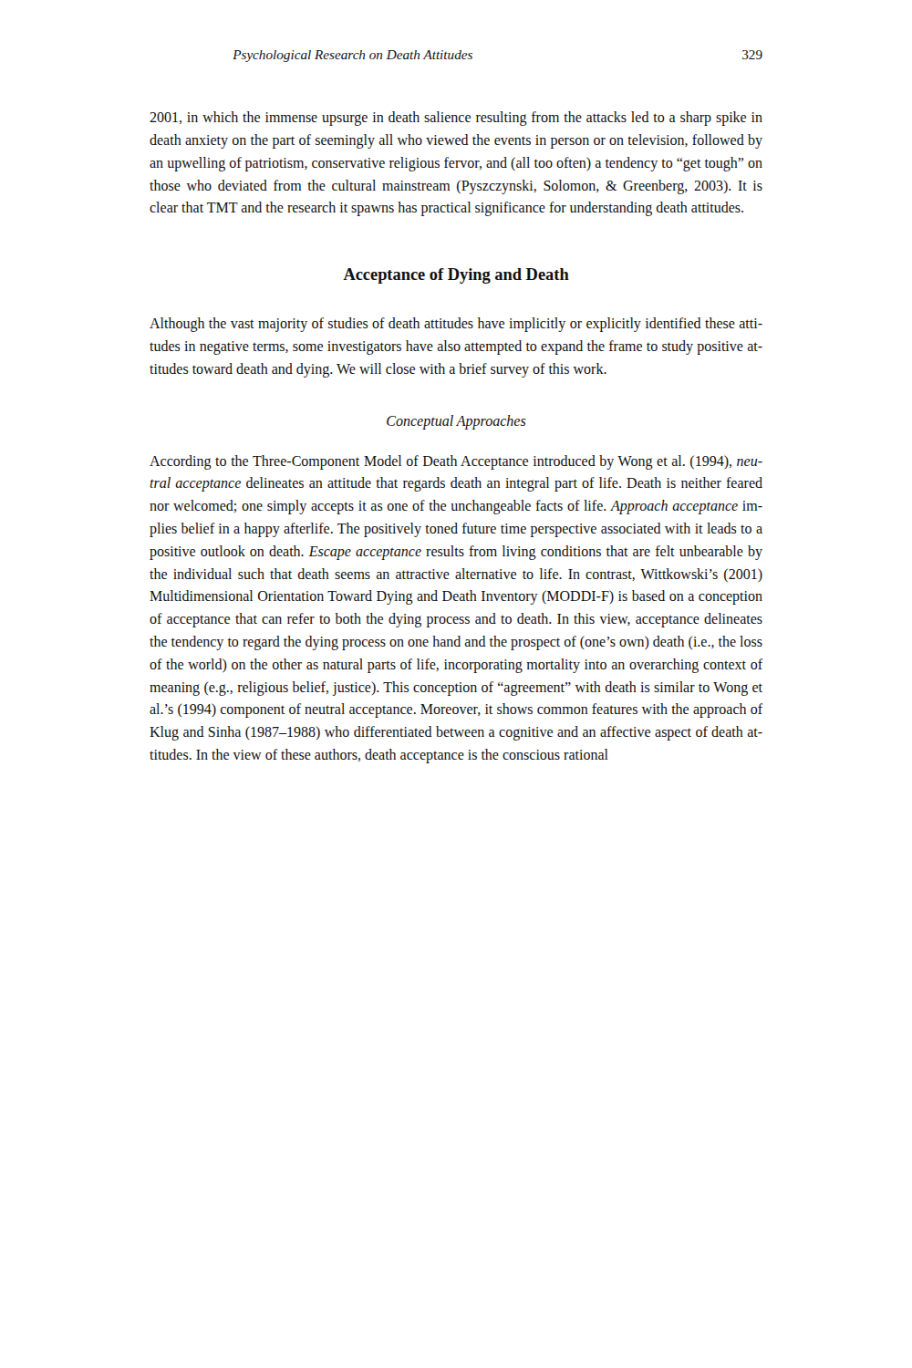Psychological Research on Death Attitudes 329
2001, in which the immense upsurge in death salience resulting from the attacks led to a sharp spike in death anxiety on the part of seemingly all who viewed the events in person or on television, followed by an upwelling of patriotism, conservative religious fervor, and (all too often) a tendency to “get tough” on those who deviated from the cultural mainstream (Pyszczynski, Solomon, & Greenberg, 2003). It is clear that TMT and the research it spawns has practical significance for understanding death attitudes.
Acceptance of Dying and Death
Although the vast majority of studies of death attitudes have implicitly or explicitly identified these attitudes in negative terms, some investigators have also attempted to expand the frame to study positive attitudes toward death and dying. We will close with a brief survey of this work.
Conceptual Approaches
According to the Three-Component Model of Death Acceptance introduced by Wong et al. (1994), neutral acceptance delineates an attitude that regards death an integral part of life. Death is neither feared nor welcomed; one simply accepts it as one of the unchangeable facts of life. Approach acceptance implies belief in a happy afterlife. The positively toned future time perspective associated with it leads to a positive outlook on death. Escape acceptance results from living conditions that are felt unbearable by the individual such that death seems an attractive alternative to life. In contrast, Wittkowski’s (2001) Multidimensional Orientation Toward Dying and Death Inventory (MODDI-F) is based on a conception of acceptance that can refer to both the dying process and to death. In this view, acceptance delineates the tendency to regard the dying process on one hand and the prospect of (one’s own) death (i.e., the loss of the world) on the other as natural parts of life, incorporating mortality into an overarching context of meaning (e.g., religious belief, justice). This conception of “agreement” with death is similar to Wong et al.’s (1994) component of neutral acceptance. Moreover, it shows common features with the approach of Klug and Sinha (1987–1988) who differentiated between a cognitive and an affective aspect of death attitudes. In the view of these authors, death acceptance is the conscious rational